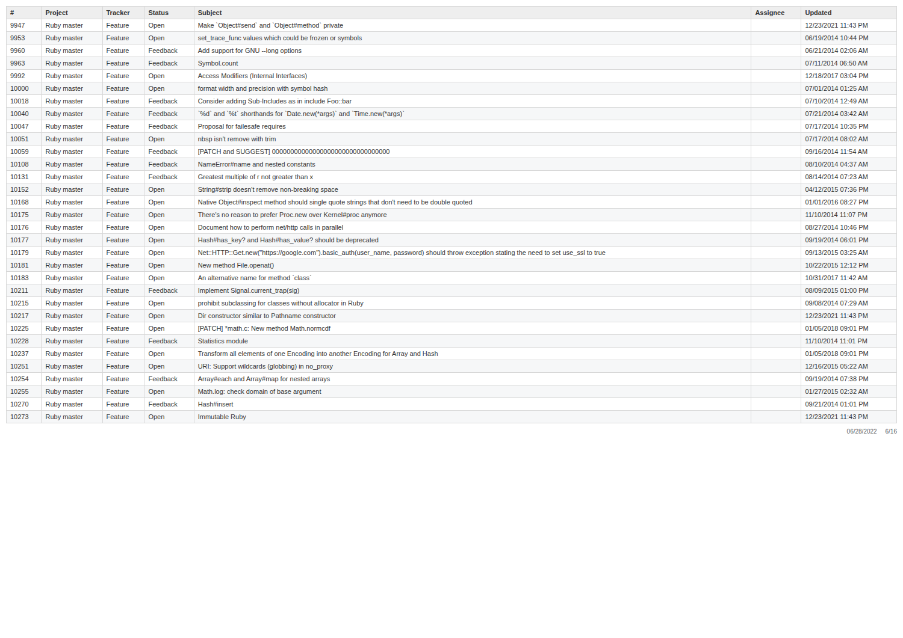| # | Project | Tracker | Status | Subject | Assignee | Updated |
| --- | --- | --- | --- | --- | --- | --- |
| 9947 | Ruby master | Feature | Open | Make `Object#send` and `Object#method` private | | 12/23/2021 11:43 PM |
| 9953 | Ruby master | Feature | Open | set_trace_func values which could be frozen or symbols | | 06/19/2014 10:44 PM |
| 9960 | Ruby master | Feature | Feedback | Add support for GNU --long options | | 06/21/2014 02:06 AM |
| 9963 | Ruby master | Feature | Feedback | Symbol.count | | 07/11/2014 06:50 AM |
| 9992 | Ruby master | Feature | Open | Access Modifiers (Internal Interfaces) | | 12/18/2017 03:04 PM |
| 10000 | Ruby master | Feature | Open | format width and precision with symbol hash | | 07/01/2014 01:25 AM |
| 10018 | Ruby master | Feature | Feedback | Consider adding Sub-Includes as in include Foo::bar | | 07/10/2014 12:49 AM |
| 10040 | Ruby master | Feature | Feedback | `%d` and `%t` shorthands for `Date.new(*args)` and `Time.new(*args)` | | 07/21/2014 03:42 AM |
| 10047 | Ruby master | Feature | Feedback | Proposal for failesafe requires | | 07/17/2014 10:35 PM |
| 10051 | Ruby master | Feature | Open | nbsp isn't remove with trim | | 07/17/2014 08:02 AM |
| 10059 | Ruby master | Feature | Feedback | [PATCH and SUGGEST] 00000000000000000000000000000000 | | 09/16/2014 11:54 AM |
| 10108 | Ruby master | Feature | Feedback | NameError#name and nested constants | | 08/10/2014 04:37 AM |
| 10131 | Ruby master | Feature | Feedback | Greatest multiple of r not greater than x | | 08/14/2014 07:23 AM |
| 10152 | Ruby master | Feature | Open | String#strip doesn't remove non-breaking space | | 04/12/2015 07:36 PM |
| 10168 | Ruby master | Feature | Open | Native Object#inspect method should single quote strings that don't need to be double quoted | | 01/01/2016 08:27 PM |
| 10175 | Ruby master | Feature | Open | There's no reason to prefer Proc.new over Kernel#proc anymore | | 11/10/2014 11:07 PM |
| 10176 | Ruby master | Feature | Open | Document how to perform net/http calls in parallel | | 08/27/2014 10:46 PM |
| 10177 | Ruby master | Feature | Open | Hash#has_key? and Hash#has_value? should be deprecated | | 09/19/2014 06:01 PM |
| 10179 | Ruby master | Feature | Open | Net::HTTP::Get.new("https://google.com").basic_auth(user_name, password) should throw exception stating the need to set use_ssl to true | | 09/13/2015 03:25 AM |
| 10181 | Ruby master | Feature | Open | New method File.openat() | | 10/22/2015 12:12 PM |
| 10183 | Ruby master | Feature | Open | An alternative name for method `class` | | 10/31/2017 11:42 AM |
| 10211 | Ruby master | Feature | Feedback | Implement Signal.current_trap(sig) | | 08/09/2015 01:00 PM |
| 10215 | Ruby master | Feature | Open | prohibit subclassing for classes without allocator in Ruby | | 09/08/2014 07:29 AM |
| 10217 | Ruby master | Feature | Open | Dir constructor similar to Pathname constructor | | 12/23/2021 11:43 PM |
| 10225 | Ruby master | Feature | Open | [PATCH] *math.c: New method Math.normcdf | | 01/05/2018 09:01 PM |
| 10228 | Ruby master | Feature | Feedback | Statistics module | | 11/10/2014 11:01 PM |
| 10237 | Ruby master | Feature | Open | Transform all elements of one Encoding into another Encoding for Array and Hash | | 01/05/2018 09:01 PM |
| 10251 | Ruby master | Feature | Open | URI: Support wildcards (globbing) in no_proxy | | 12/16/2015 05:22 AM |
| 10254 | Ruby master | Feature | Feedback | Array#each and Array#map for nested arrays | | 09/19/2014 07:38 PM |
| 10255 | Ruby master | Feature | Open | Math.log: check domain of base argument | | 01/27/2015 02:32 AM |
| 10270 | Ruby master | Feature | Feedback | Hash#insert | | 09/21/2014 01:01 PM |
| 10273 | Ruby master | Feature | Open | Immutable Ruby | | 12/23/2021 11:43 PM |
06/28/2022 6/16